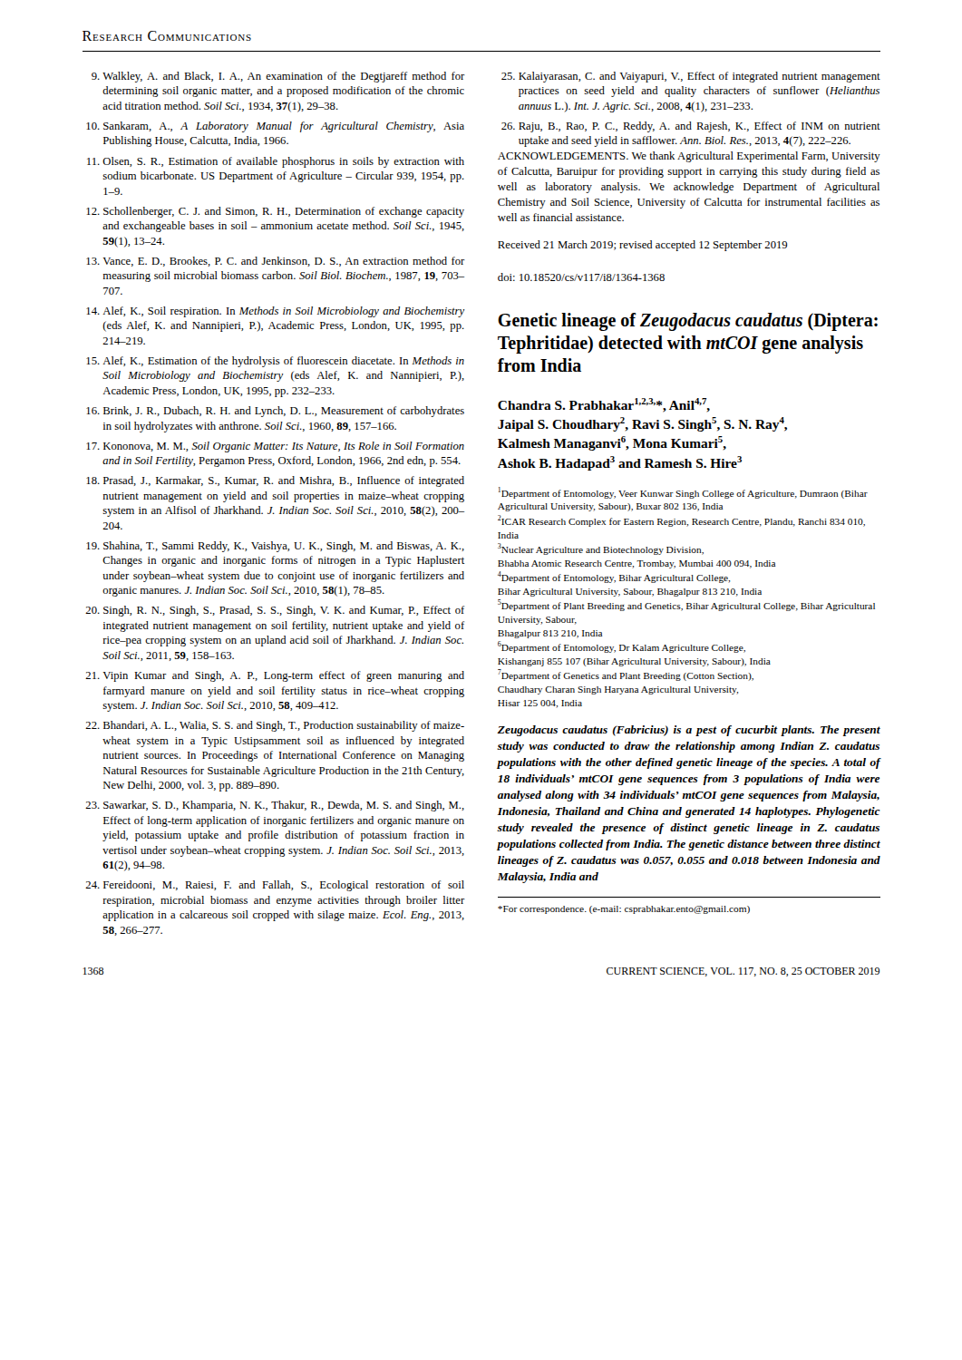Research Communications
Walkley, A. and Black, I. A., An examination of the Degtjareff method for determining soil organic matter, and a proposed modification of the chromic acid titration method. Soil Sci., 1934, 37(1), 29–38.
Sankaram, A., A Laboratory Manual for Agricultural Chemistry, Asia Publishing House, Calcutta, India, 1966.
Olsen, S. R., Estimation of available phosphorus in soils by extraction with sodium bicarbonate. US Department of Agriculture – Circular 939, 1954, pp. 1–9.
Schollenberger, C. J. and Simon, R. H., Determination of exchange capacity and exchangeable bases in soil – ammonium acetate method. Soil Sci., 1945, 59(1), 13–24.
Vance, E. D., Brookes, P. C. and Jenkinson, D. S., An extraction method for measuring soil microbial biomass carbon. Soil Biol. Biochem., 1987, 19, 703–707.
Alef, K., Soil respiration. In Methods in Soil Microbiology and Biochemistry (eds Alef, K. and Nannipieri, P.), Academic Press, London, UK, 1995, pp. 214–219.
Alef, K., Estimation of the hydrolysis of fluorescein diacetate. In Methods in Soil Microbiology and Biochemistry (eds Alef, K. and Nannipieri, P.), Academic Press, London, UK, 1995, pp. 232–233.
Brink, J. R., Dubach, R. H. and Lynch, D. L., Measurement of carbohydrates in soil hydrolyzates with anthrone. Soil Sci., 1960, 89, 157–166.
Kononova, M. M., Soil Organic Matter: Its Nature, Its Role in Soil Formation and in Soil Fertility, Pergamon Press, Oxford, London, 1966, 2nd edn, p. 554.
Prasad, J., Karmakar, S., Kumar, R. and Mishra, B., Influence of integrated nutrient management on yield and soil properties in maize–wheat cropping system in an Alfisol of Jharkhand. J. Indian Soc. Soil Sci., 2010, 58(2), 200–204.
Shahina, T., Sammi Reddy, K., Vaishya, U. K., Singh, M. and Biswas, A. K., Changes in organic and inorganic forms of nitrogen in a Typic Haplustert under soybean–wheat system due to conjoint use of inorganic fertilizers and organic manures. J. Indian Soc. Soil Sci., 2010, 58(1), 78–85.
Singh, R. N., Singh, S., Prasad, S. S., Singh, V. K. and Kumar, P., Effect of integrated nutrient management on soil fertility, nutrient uptake and yield of rice–pea cropping system on an upland acid soil of Jharkhand. J. Indian Soc. Soil Sci., 2011, 59, 158–163.
Vipin Kumar and Singh, A. P., Long-term effect of green manuring and farmyard manure on yield and soil fertility status in rice–wheat cropping system. J. Indian Soc. Soil Sci., 2010, 58, 409–412.
Bhandari, A. L., Walia, S. S. and Singh, T., Production sustainability of maize-wheat system in a Typic Ustipsamment soil as influenced by integrated nutrient sources. In Proceedings of International Conference on Managing Natural Resources for Sustainable Agriculture Production in the 21th Century, New Delhi, 2000, vol. 3, pp. 889–890.
Sawarkar, S. D., Khamparia, N. K., Thakur, R., Dewda, M. S. and Singh, M., Effect of long-term application of inorganic fertilizers and organic manure on yield, potassium uptake and profile distribution of potassium fraction in vertisol under soybean–wheat cropping system. J. Indian Soc. Soil Sci., 2013, 61(2), 94–98.
Fereidooni, M., Raiesi, F. and Fallah, S., Ecological restoration of soil respiration, microbial biomass and enzyme activities through broiler litter application in a calcareous soil cropped with silage maize. Ecol. Eng., 2013, 58, 266–277.
Kalaiyarasan, C. and Vaiyapuri, V., Effect of integrated nutrient management practices on seed yield and quality characters of sunflower (Helianthus annuus L.). Int. J. Agric. Sci., 2008, 4(1), 231–233.
Raju, B., Rao, P. C., Reddy, A. and Rajesh, K., Effect of INM on nutrient uptake and seed yield in safflower. Ann. Biol. Res., 2013, 4(7), 222–226.
ACKNOWLEDGEMENTS. We thank Agricultural Experimental Farm, University of Calcutta, Baruipur for providing support in carrying this study during field as well as laboratory analysis. We acknowledge Department of Agricultural Chemistry and Soil Science, University of Calcutta for instrumental facilities as well as financial assistance.
Received 21 March 2019; revised accepted 12 September 2019
doi: 10.18520/cs/v117/i8/1364-1368
Genetic lineage of Zeugodacus caudatus (Diptera: Tephritidae) detected with mtCOI gene analysis from India
Chandra S. Prabhakar1,2,3,*, Anil4,7,
Jaipal S. Choudhary2, Ravi S. Singh5, S. N. Ray4,
Kalmesh Managanvi6, Mona Kumari5,
Ashok B. Hadapad3 and Ramesh S. Hire3
1Department of Entomology, Veer Kunwar Singh College of Agriculture, Dumraon (Bihar Agricultural University, Sabour), Buxar 802 136, India
2ICAR Research Complex for Eastern Region, Research Centre, Plandu, Ranchi 834 010, India
3Nuclear Agriculture and Biotechnology Division,
Bhabha Atomic Research Centre, Trombay, Mumbai 400 094, India
4Department of Entomology, Bihar Agricultural College,
Bihar Agricultural University, Sabour, Bhagalpur 813 210, India
5Department of Plant Breeding and Genetics, Bihar Agricultural College, Bihar Agricultural University, Sabour,
Bhagalpur 813 210, India
6Department of Entomology, Dr Kalam Agriculture College,
Kishanganj 855 107 (Bihar Agricultural University, Sabour), India
7Department of Genetics and Plant Breeding (Cotton Section),
Chaudhary Charan Singh Haryana Agricultural University,
Hisar 125 004, India
Zeugodacus caudatus (Fabricius) is a pest of cucurbit plants. The present study was conducted to draw the relationship among Indian Z. caudatus populations with the other defined genetic lineage of the species. A total of 18 individuals’ mtCOI gene sequences from 3 populations of India were analysed along with 34 individuals’ mtCOI gene sequences from Malaysia, Indonesia, Thailand and China and generated 14 haplotypes. Phylogenetic study revealed the presence of distinct genetic lineage in Z. caudatus populations collected from India. The genetic distance between three distinct lineages of Z. caudatus was 0.057, 0.055 and 0.018 between Indonesia and Malaysia, India and
*For correspondence. (e-mail: csprabhakar.ento@gmail.com)
1368 CURRENT SCIENCE, VOL. 117, NO. 8, 25 OCTOBER 2019